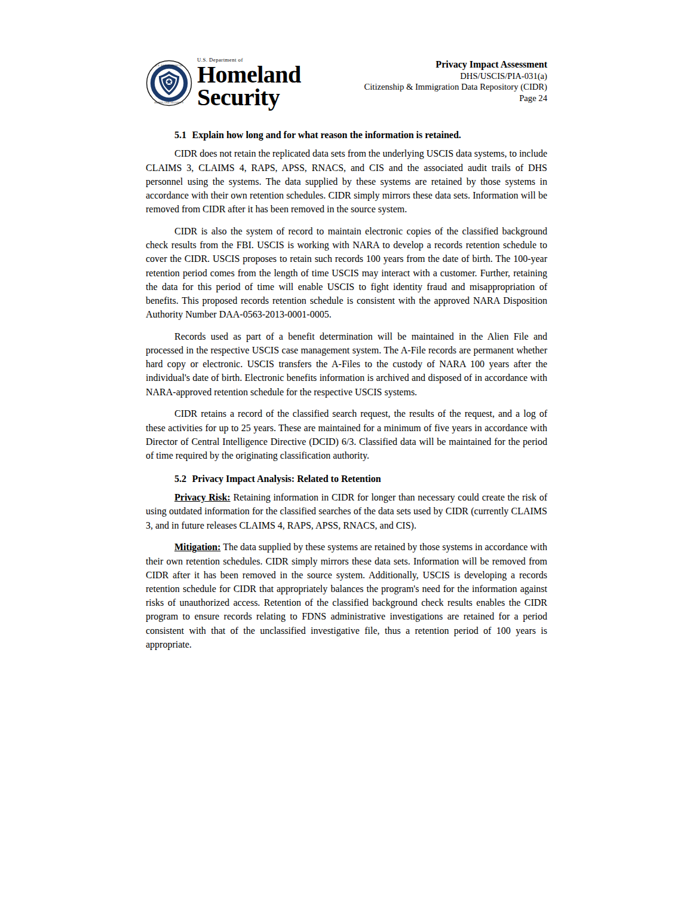U.S. DEPARTMENT OF HOMELAND SECURITY
U.S. Department of Homeland
Security
Privacy Impact Assessment
DHS/USCIS/PIA-031(a)
Citizenship & Immigration Data Repository (CIDR)
Page 24
5.1 Explain how long and for what reason the information is retained.
CIDR does not retain the replicated data sets from the underlying USCIS data systems, to include CLAIMS 3, CLAIMS 4, RAPS, APSS, RNACS, and CIS and the associated audit trails of DHS personnel using the systems. The data supplied by these systems are retained by those systems in accordance with their own retention schedules. CIDR simply mirrors these data sets. Information will be removed from CIDR after it has been removed in the source system.
CIDR is also the system of record to maintain electronic copies of the classified background check results from the FBI. USCIS is working with NARA to develop a records retention schedule to cover the CIDR. USCIS proposes to retain such records 100 years from the date of birth. The 100-year retention period comes from the length of time USCIS may interact with a customer. Further, retaining the data for this period of time will enable USCIS to fight identity fraud and misappropriation of benefits. This proposed records retention schedule is consistent with the approved NARA Disposition Authority Number DAA-0563-2013-0001-0005.
Records used as part of a benefit determination will be maintained in the Alien File and processed in the respective USCIS case management system. The A-File records are permanent whether hard copy or electronic. USCIS transfers the A-Files to the custody of NARA 100 years after the individual's date of birth. Electronic benefits information is archived and disposed of in accordance with NARA-approved retention schedule for the respective USCIS systems.
CIDR retains a record of the classified search request, the results of the request, and a log of these activities for up to 25 years. These are maintained for a minimum of five years in accordance with Director of Central Intelligence Directive (DCID) 6/3. Classified data will be maintained for the period of time required by the originating classification authority.
5.2 Privacy Impact Analysis: Related to Retention
Privacy Risk: Retaining information in CIDR for longer than necessary could create the risk of using outdated information for the classified searches of the data sets used by CIDR (currently CLAIMS 3, and in future releases CLAIMS 4, RAPS, APSS, RNACS, and CIS).
Mitigation: The data supplied by these systems are retained by those systems in accordance with their own retention schedules. CIDR simply mirrors these data sets. Information will be removed from CIDR after it has been removed in the source system. Additionally, USCIS is developing a records retention schedule for CIDR that appropriately balances the program's need for the information against risks of unauthorized access. Retention of the classified background check results enables the CIDR program to ensure records relating to FDNS administrative investigations are retained for a period consistent with that of the unclassified investigative file, thus a retention period of 100 years is appropriate.